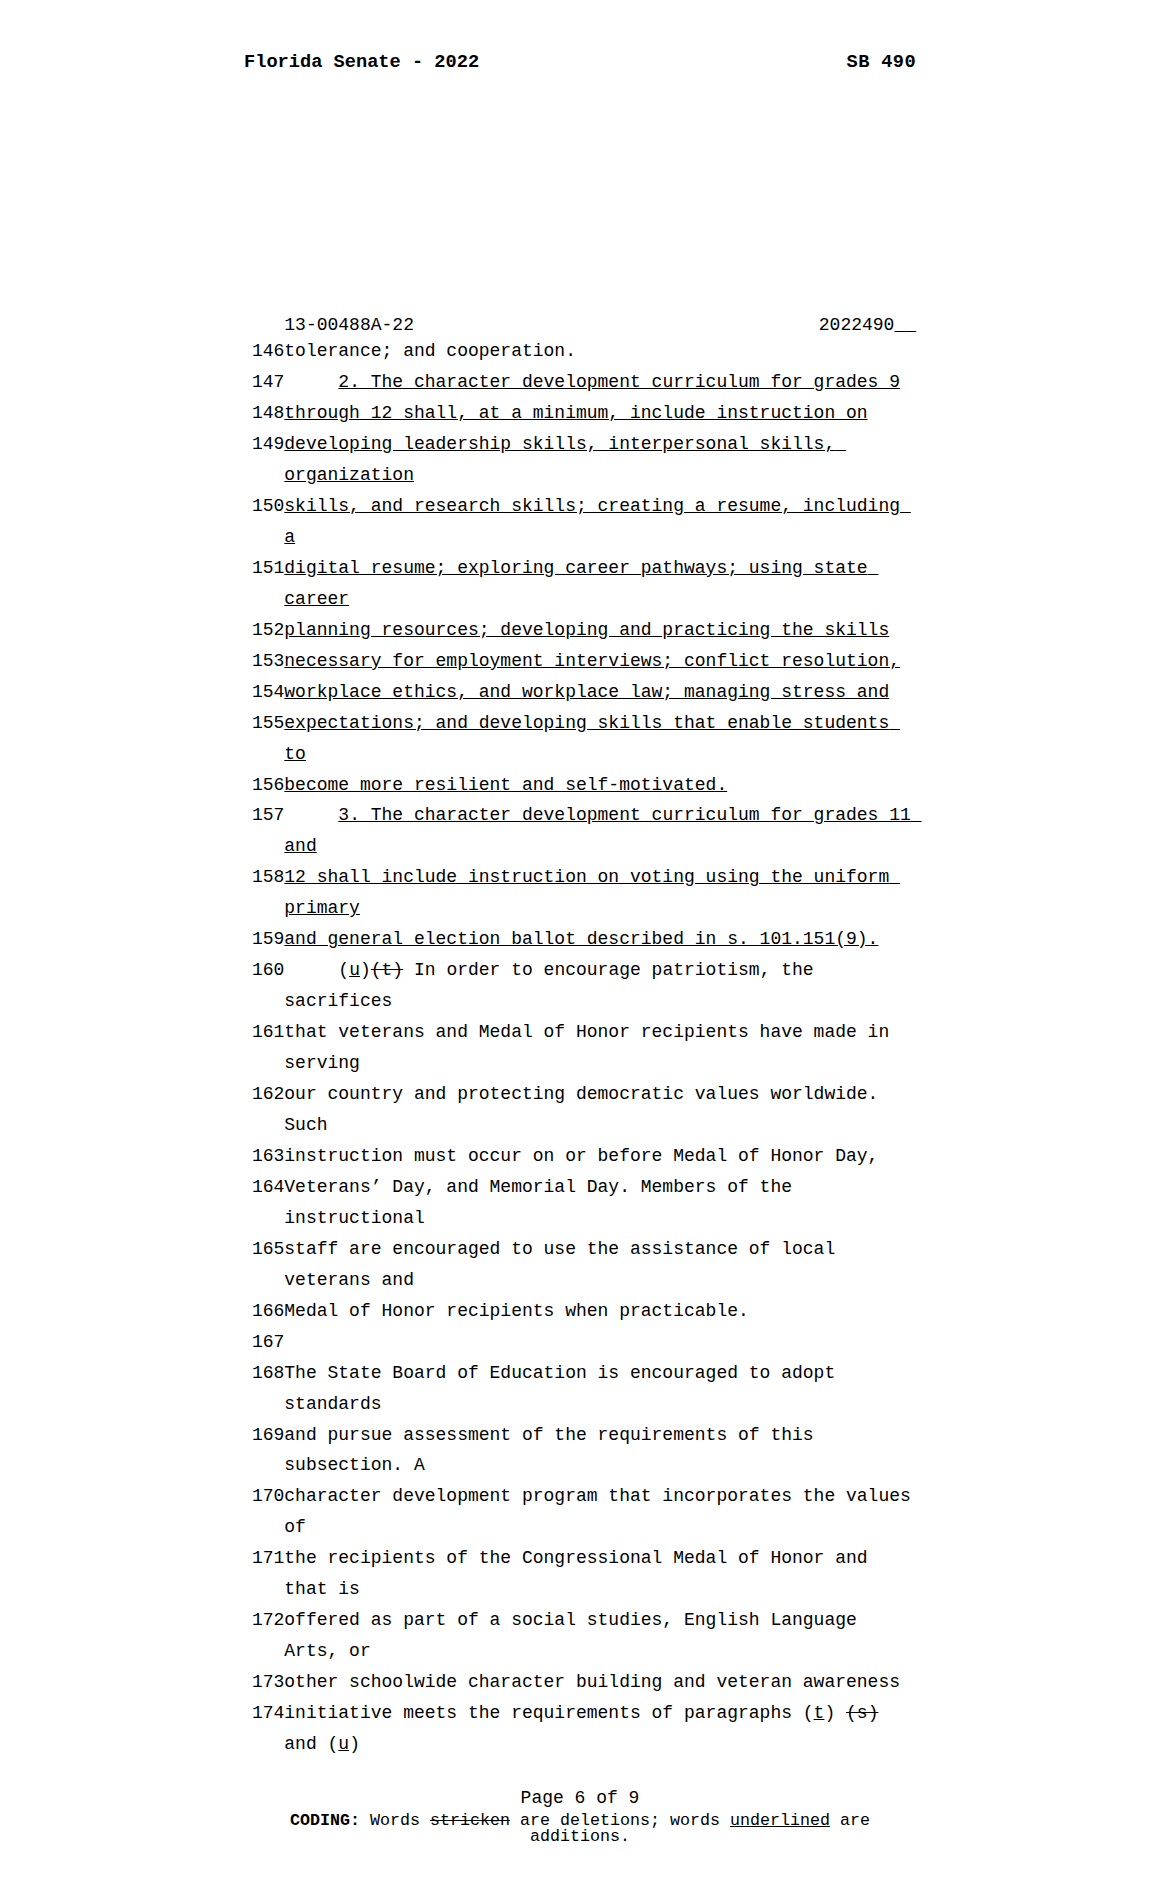Florida Senate - 2022
SB 490
13-00488A-22
2022490__
| 146 | tolerance; and cooperation. |
| 147 | 2. The character development curriculum for grades 9 |
| 148 | through 12 shall, at a minimum, include instruction on |
| 149 | developing leadership skills, interpersonal skills, organization |
| 150 | skills, and research skills; creating a resume, including a |
| 151 | digital resume; exploring career pathways; using state career |
| 152 | planning resources; developing and practicing the skills |
| 153 | necessary for employment interviews; conflict resolution, |
| 154 | workplace ethics, and workplace law; managing stress and |
| 155 | expectations; and developing skills that enable students to |
| 156 | become more resilient and self-motivated. |
| 157 | 3. The character development curriculum for grades 11 and |
| 158 | 12 shall include instruction on voting using the uniform primary |
| 159 | and general election ballot described in s. 101.151(9). |
| 160 | ( u ) (t) In order to encourage patriotism, the sacrifices |
| 161 | that veterans and Medal of Honor recipients have made in serving |
| 162 | our country and protecting democratic values worldwide. Such |
| 163 | instruction must occur on or before Medal of Honor Day, |
| 164 | Veterans’ Day, and Memorial Day. Members of the instructional |
| 165 | staff are encouraged to use the assistance of local veterans and |
| 166 | Medal of Honor recipients when practicable. |
| 167 | |
| 168 | The State Board of Education is encouraged to adopt standards |
| 169 | and pursue assessment of the requirements of this subsection. A |
| 170 | character development program that incorporates the values of |
| 171 | the recipients of the Congressional Medal of Honor and that is |
| 172 | offered as part of a social studies, English Language Arts, or |
| 173 | other schoolwide character building and veteran awareness |
| 174 | initiative meets the requirements of paragraphs ( t ) (s) and ( u ) |
Page 6 of 9
CODING: Words stricken are deletions; words underlined are additions.